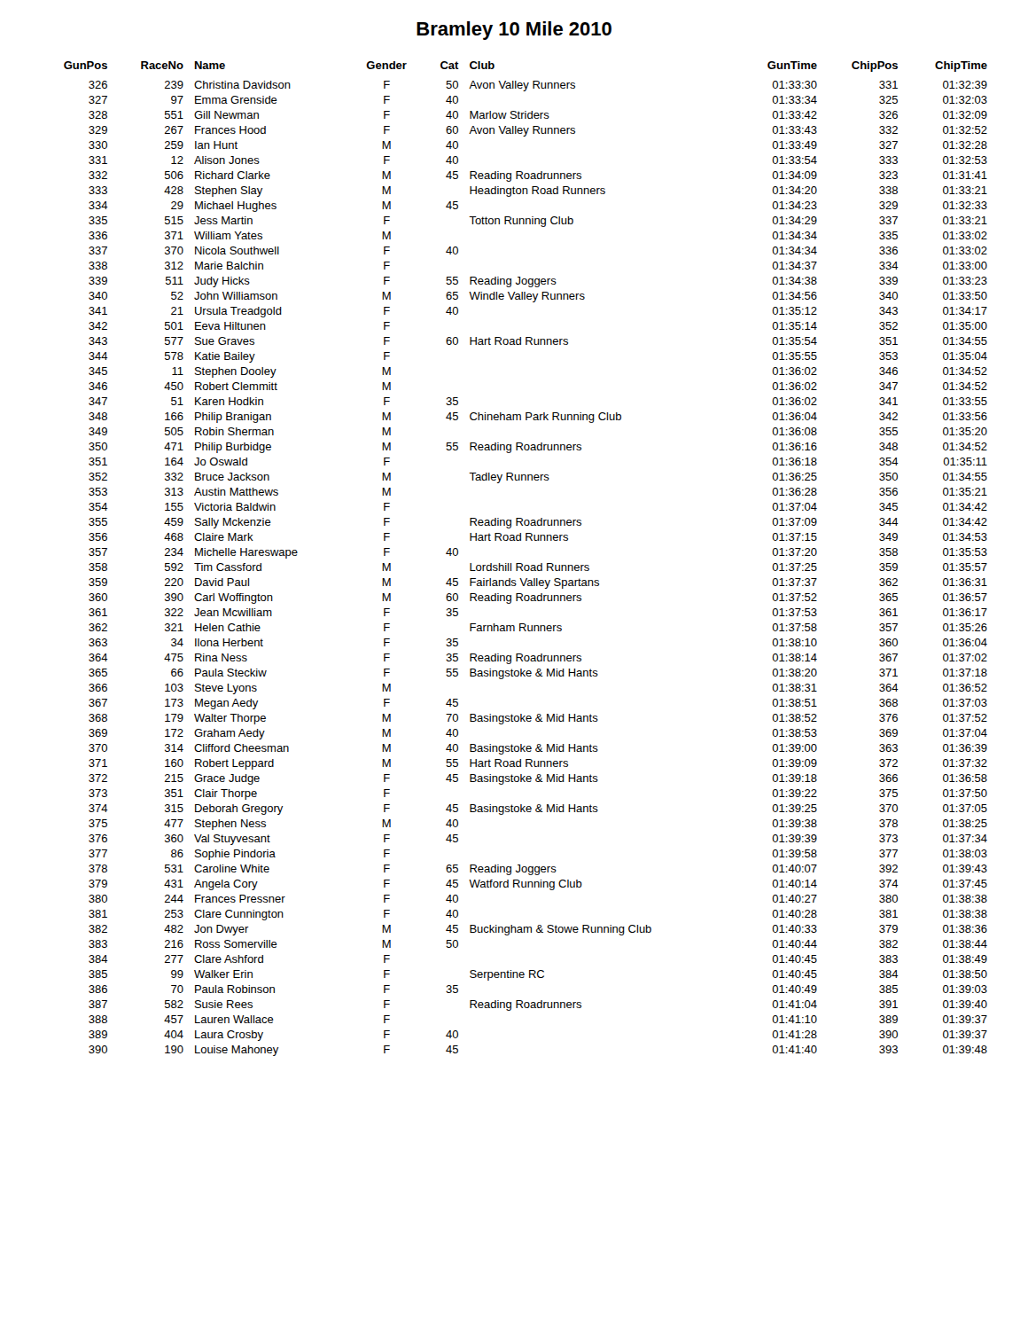Bramley 10 Mile 2010
| GunPos | RaceNo | Name | Gender | Cat | Club | GunTime | ChipPos | ChipTime |
| --- | --- | --- | --- | --- | --- | --- | --- | --- |
| 326 | 239 | Christina Davidson | F | 50 | Avon Valley Runners | 01:33:30 | 331 | 01:32:39 |
| 327 | 97 | Emma Grenside | F | 40 | | 01:33:34 | 325 | 01:32:03 |
| 328 | 551 | Gill Newman | F | 40 | Marlow Striders | 01:33:42 | 326 | 01:32:09 |
| 329 | 267 | Frances Hood | F | 60 | Avon Valley Runners | 01:33:43 | 332 | 01:32:52 |
| 330 | 259 | Ian Hunt | M | 40 | | 01:33:49 | 327 | 01:32:28 |
| 331 | 12 | Alison Jones | F | 40 | | 01:33:54 | 333 | 01:32:53 |
| 332 | 506 | Richard Clarke | M | 45 | Reading Roadrunners | 01:34:09 | 323 | 01:31:41 |
| 333 | 428 | Stephen Slay | M | | Headington Road Runners | 01:34:20 | 338 | 01:33:21 |
| 334 | 29 | Michael Hughes | M | 45 | | 01:34:23 | 329 | 01:32:33 |
| 335 | 515 | Jess Martin | F | | Totton Running Club | 01:34:29 | 337 | 01:33:21 |
| 336 | 371 | William Yates | M | | | 01:34:34 | 335 | 01:33:02 |
| 337 | 370 | Nicola Southwell | F | 40 | | 01:34:34 | 336 | 01:33:02 |
| 338 | 312 | Marie Balchin | F | | | 01:34:37 | 334 | 01:33:00 |
| 339 | 511 | Judy Hicks | F | 55 | Reading Joggers | 01:34:38 | 339 | 01:33:23 |
| 340 | 52 | John Williamson | M | 65 | Windle Valley Runners | 01:34:56 | 340 | 01:33:50 |
| 341 | 21 | Ursula Treadgold | F | 40 | | 01:35:12 | 343 | 01:34:17 |
| 342 | 501 | Eeva Hiltunen | F | | | 01:35:14 | 352 | 01:35:00 |
| 343 | 577 | Sue Graves | F | 60 | Hart Road Runners | 01:35:54 | 351 | 01:34:55 |
| 344 | 578 | Katie Bailey | F | | | 01:35:55 | 353 | 01:35:04 |
| 345 | 11 | Stephen Dooley | M | | | 01:36:02 | 346 | 01:34:52 |
| 346 | 450 | Robert Clemmitt | M | | | 01:36:02 | 347 | 01:34:52 |
| 347 | 51 | Karen Hodkin | F | 35 | | 01:36:02 | 341 | 01:33:55 |
| 348 | 166 | Philip Branigan | M | 45 | Chineham Park Running Club | 01:36:04 | 342 | 01:33:56 |
| 349 | 505 | Robin Sherman | M | | | 01:36:08 | 355 | 01:35:20 |
| 350 | 471 | Philip Burbidge | M | 55 | Reading Roadrunners | 01:36:16 | 348 | 01:34:52 |
| 351 | 164 | Jo Oswald | F | | | 01:36:18 | 354 | 01:35:11 |
| 352 | 332 | Bruce Jackson | M | | Tadley Runners | 01:36:25 | 350 | 01:34:55 |
| 353 | 313 | Austin Matthews | M | | | 01:36:28 | 356 | 01:35:21 |
| 354 | 155 | Victoria Baldwin | F | | | 01:37:04 | 345 | 01:34:42 |
| 355 | 459 | Sally Mckenzie | F | | Reading Roadrunners | 01:37:09 | 344 | 01:34:42 |
| 356 | 468 | Claire Mark | F | | Hart Road Runners | 01:37:15 | 349 | 01:34:53 |
| 357 | 234 | Michelle Hareswape | F | 40 | | 01:37:20 | 358 | 01:35:53 |
| 358 | 592 | Tim Cassford | M | | Lordshill Road Runners | 01:37:25 | 359 | 01:35:57 |
| 359 | 220 | David Paul | M | 45 | Fairlands Valley Spartans | 01:37:37 | 362 | 01:36:31 |
| 360 | 390 | Carl Woffington | M | 60 | Reading Roadrunners | 01:37:52 | 365 | 01:36:57 |
| 361 | 322 | Jean Mcwilliam | F | 35 | | 01:37:53 | 361 | 01:36:17 |
| 362 | 321 | Helen Cathie | F | | Farnham Runners | 01:37:58 | 357 | 01:35:26 |
| 363 | 34 | Ilona Herbent | F | 35 | | 01:38:10 | 360 | 01:36:04 |
| 364 | 475 | Rina Ness | F | 35 | Reading Roadrunners | 01:38:14 | 367 | 01:37:02 |
| 365 | 66 | Paula Steckiw | F | 55 | Basingstoke & Mid Hants | 01:38:20 | 371 | 01:37:18 |
| 366 | 103 | Steve Lyons | M | | | 01:38:31 | 364 | 01:36:52 |
| 367 | 173 | Megan Aedy | F | 45 | | 01:38:51 | 368 | 01:37:03 |
| 368 | 179 | Walter Thorpe | M | 70 | Basingstoke & Mid Hants | 01:38:52 | 376 | 01:37:52 |
| 369 | 172 | Graham Aedy | M | 40 | | 01:38:53 | 369 | 01:37:04 |
| 370 | 314 | Clifford Cheesman | M | 40 | Basingstoke & Mid Hants | 01:39:00 | 363 | 01:36:39 |
| 371 | 160 | Robert Leppard | M | 55 | Hart Road Runners | 01:39:09 | 372 | 01:37:32 |
| 372 | 215 | Grace Judge | F | 45 | Basingstoke & Mid Hants | 01:39:18 | 366 | 01:36:58 |
| 373 | 351 | Clair Thorpe | F | | | 01:39:22 | 375 | 01:37:50 |
| 374 | 315 | Deborah Gregory | F | 45 | Basingstoke & Mid Hants | 01:39:25 | 370 | 01:37:05 |
| 375 | 477 | Stephen Ness | M | 40 | | 01:39:38 | 378 | 01:38:25 |
| 376 | 360 | Val Stuyvesant | F | 45 | | 01:39:39 | 373 | 01:37:34 |
| 377 | 86 | Sophie Pindoria | F | | | 01:39:58 | 377 | 01:38:03 |
| 378 | 531 | Caroline White | F | 65 | Reading Joggers | 01:40:07 | 392 | 01:39:43 |
| 379 | 431 | Angela Cory | F | 45 | Watford Running Club | 01:40:14 | 374 | 01:37:45 |
| 380 | 244 | Frances Pressner | F | 40 | | 01:40:27 | 380 | 01:38:38 |
| 381 | 253 | Clare Cunnington | F | 40 | | 01:40:28 | 381 | 01:38:38 |
| 382 | 482 | Jon Dwyer | M | 45 | Buckingham & Stowe Running Club | 01:40:33 | 379 | 01:38:36 |
| 383 | 216 | Ross Somerville | M | 50 | | 01:40:44 | 382 | 01:38:44 |
| 384 | 277 | Clare Ashford | F | | | 01:40:45 | 383 | 01:38:49 |
| 385 | 99 | Walker Erin | F | | Serpentine RC | 01:40:45 | 384 | 01:38:50 |
| 386 | 70 | Paula Robinson | F | 35 | | 01:40:49 | 385 | 01:39:03 |
| 387 | 582 | Susie Rees | F | | Reading Roadrunners | 01:41:04 | 391 | 01:39:40 |
| 388 | 457 | Lauren Wallace | F | | | 01:41:10 | 389 | 01:39:37 |
| 389 | 404 | Laura Crosby | F | 40 | | 01:41:28 | 390 | 01:39:37 |
| 390 | 190 | Louise Mahoney | F | 45 | | 01:41:40 | 393 | 01:39:48 |